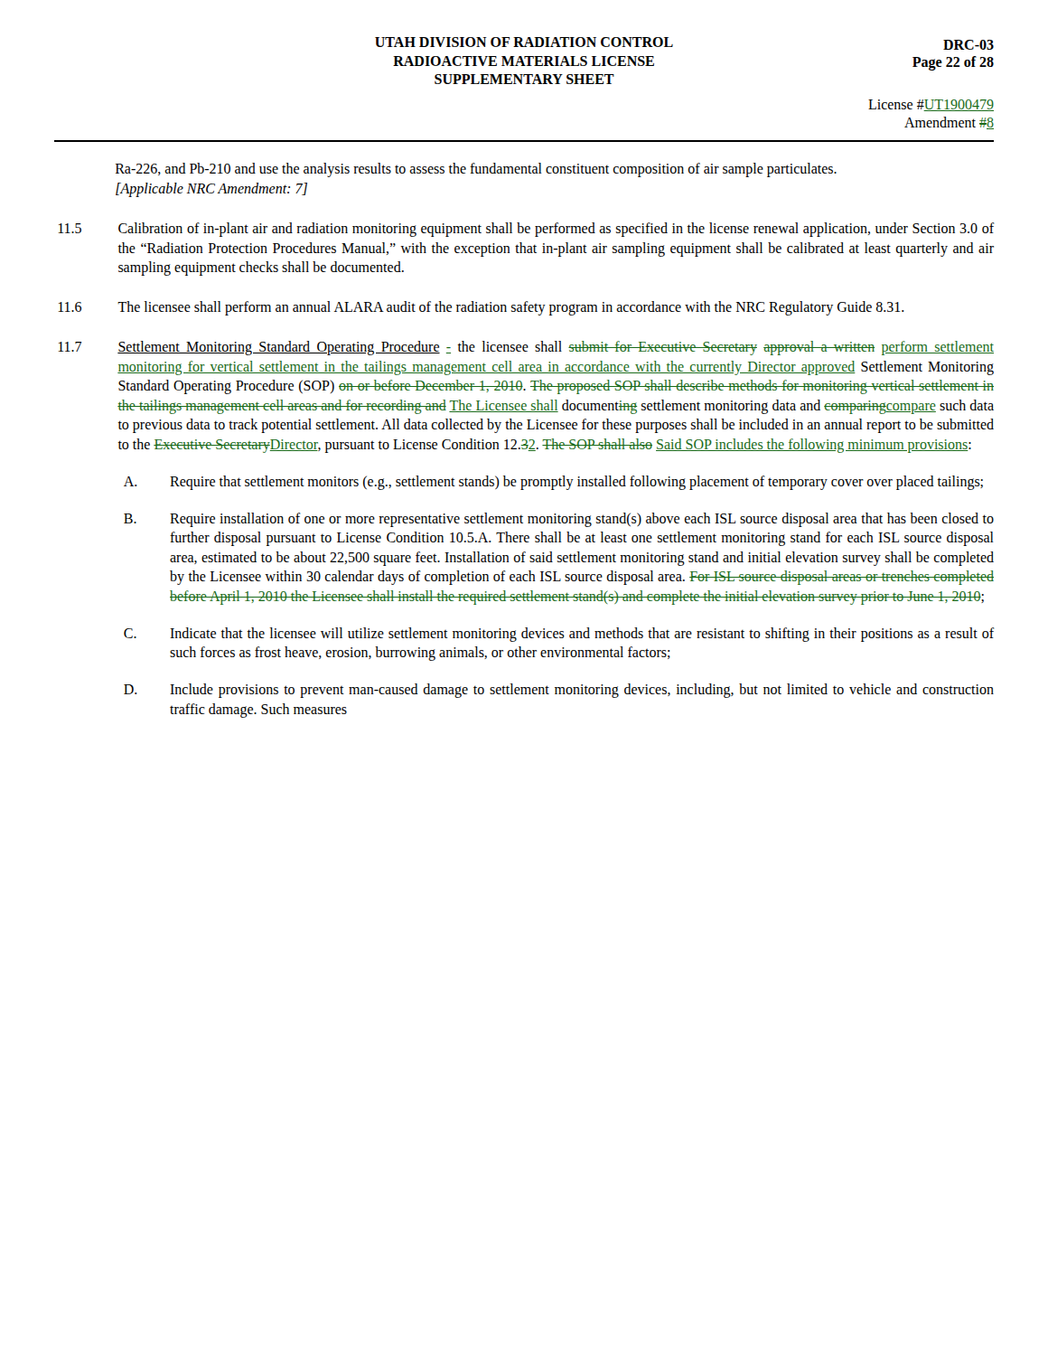DRC-03
Page 22 of 28
UTAH DIVISION OF RADIATION CONTROL
RADIOACTIVE MATERIALS LICENSE
SUPPLEMENTARY SHEET
License #UT1900479
Amendment #8
Ra-226, and Pb-210 and use the analysis results to assess the fundamental constituent composition of air sample particulates.
[Applicable NRC Amendment: 7]
11.5
Calibration of in-plant air and radiation monitoring equipment shall be performed as specified in the license renewal application, under Section 3.0 of the “Radiation Protection Procedures Manual,” with the exception that in-plant air sampling equipment shall be calibrated at least quarterly and air sampling equipment checks shall be documented.
11.6
The licensee shall perform an annual ALARA audit of the radiation safety program in accordance with the NRC Regulatory Guide 8.31.
11.7
Settlement Monitoring Standard Operating Procedure - the licensee shall submit for Executive Secretary approval a written perform settlement monitoring for vertical settlement in the tailings management cell area in accordance with the currently Director approved Settlement Monitoring Standard Operating Procedure (SOP) on or before December 1, 2010. The proposed SOP shall describe methods for monitoring vertical settlement in the tailings management cell areas and for recording and The Licensee shall documenting settlement monitoring data and comparingcompare such data to previous data to track potential settlement. All data collected by the Licensee for these purposes shall be included in an annual report to be submitted to the Executive SecretaryDirector, pursuant to License Condition 12.32. The SOP shall also Said SOP includes the following minimum provisions:
A.
Require that settlement monitors (e.g., settlement stands) be promptly installed following placement of temporary cover over placed tailings;
B.
Require installation of one or more representative settlement monitoring stand(s) above each ISL source disposal area that has been closed to further disposal pursuant to License Condition 10.5.A. There shall be at least one settlement monitoring stand for each ISL source disposal area, estimated to be about 22,500 square feet. Installation of said settlement monitoring stand and initial elevation survey shall be completed by the Licensee within 30 calendar days of completion of each ISL source disposal area. For ISL source disposal areas or trenches completed before April 1, 2010 the Licensee shall install the required settlement stand(s) and complete the initial elevation survey prior to June 1, 2010;
C.
Indicate that the licensee will utilize settlement monitoring devices and methods that are resistant to shifting in their positions as a result of such forces as frost heave, erosion, burrowing animals, or other environmental factors;
D.
Include provisions to prevent man-caused damage to settlement monitoring devices, including, but not limited to vehicle and construction traffic damage. Such measures